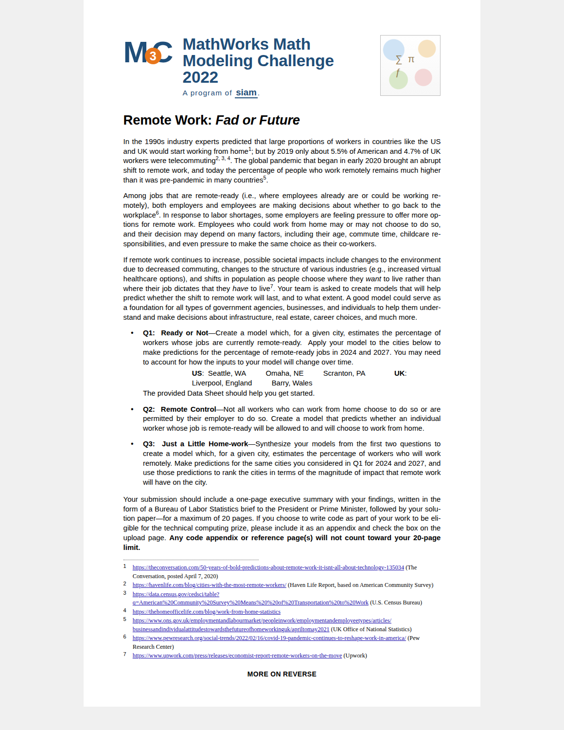M C 3
MathWorks Math
Modeling Challenge 2022
A program of siam.
Remote Work: Fad or Future
In the 1990s industry experts predicted that large proportions of workers in countries like the US and UK would start working from home1; but by 2019 only about 5.5% of American and 4.7% of UK workers were telecommuting2, 3, 4. The global pandemic that began in early 2020 brought an abrupt shift to remote work, and today the percentage of people who work remotely remains much higher than it was pre-pandemic in many countries5.
Among jobs that are remote-ready (i.e., where employees already are or could be working remotely), both employers and employees are making decisions about whether to go back to the workplace6. In response to labor shortages, some employers are feeling pressure to offer more options for remote work. Employees who could work from home may or may not choose to do so, and their decision may depend on many factors, including their age, commute time, childcare responsibilities, and even pressure to make the same choice as their co-workers.
If remote work continues to increase, possible societal impacts include changes to the environment due to decreased commuting, changes to the structure of various industries (e.g., increased virtual healthcare options), and shifts in population as people choose where they want to live rather than where their job dictates that they have to live7. Your team is asked to create models that will help predict whether the shift to remote work will last, and to what extent. A good model could serve as a foundation for all types of government agencies, businesses, and individuals to help them understand and make decisions about infrastructure, real estate, career choices, and much more.
Q1: Ready or Not—Create a model which, for a given city, estimates the percentage of workers whose jobs are currently remote-ready. Apply your model to the cities below to make predictions for the percentage of remote-ready jobs in 2024 and 2027. You may need to account for how the inputs to your model will change over time.
US: Seattle, WA Omaha, NE Scranton, PA UK: Liverpool, England Barry, Wales
The provided Data Sheet should help you get started.
Q2: Remote Control—Not all workers who can work from home choose to do so or are permitted by their employer to do so. Create a model that predicts whether an individual worker whose job is remote-ready will be allowed to and will choose to work from home.
Q3: Just a Little Home-work—Synthesize your models from the first two questions to create a model which, for a given city, estimates the percentage of workers who will work remotely. Make predictions for the same cities you considered in Q1 for 2024 and 2027, and use those predictions to rank the cities in terms of the magnitude of impact that remote work will have on the city.
Your submission should include a one-page executive summary with your findings, written in the form of a Bureau of Labor Statistics brief to the President or Prime Minister, followed by your solution paper—for a maximum of 20 pages. If you choose to write code as part of your work to be eligible for the technical computing prize, please include it as an appendix and check the box on the upload page. Any code appendix or reference page(s) will not count toward your 20-page limit.
https://theconversation.com/50-years-of-bold-predictions-about-remote-work-it-isnt-all-about-technology-135034 (The Conversation, posted April 7, 2020)
https://havenlife.com/blog/cities-with-the-most-remote-workers/ (Haven Life Report, based on American Community Survey)
https://data.census.gov/cedsci/table?q=American%20Community%20Survey%20Means%20%20of%20Transportation%20to%20Work (U.S. Census Bureau)
https://thehomeofficelife.com/blog/work-from-home-statistics
https://www.ons.gov.uk/employmentandlabourmarket/peopleinwork/employmentandemployeetypes/articles/
businessandindividualattitudestowardsthefutureofhomeworkinguk/apriltomay2021 (UK Office of National Statistics)
https://www.pewresearch.org/social-trends/2022/02/16/covid-19-pandemic-continues-to-reshape-work-in-america/ (Pew Research Center)
https://www.upwork.com/press/releases/economist-report-remote-workers-on-the-move (Upwork)
MORE ON REVERSE